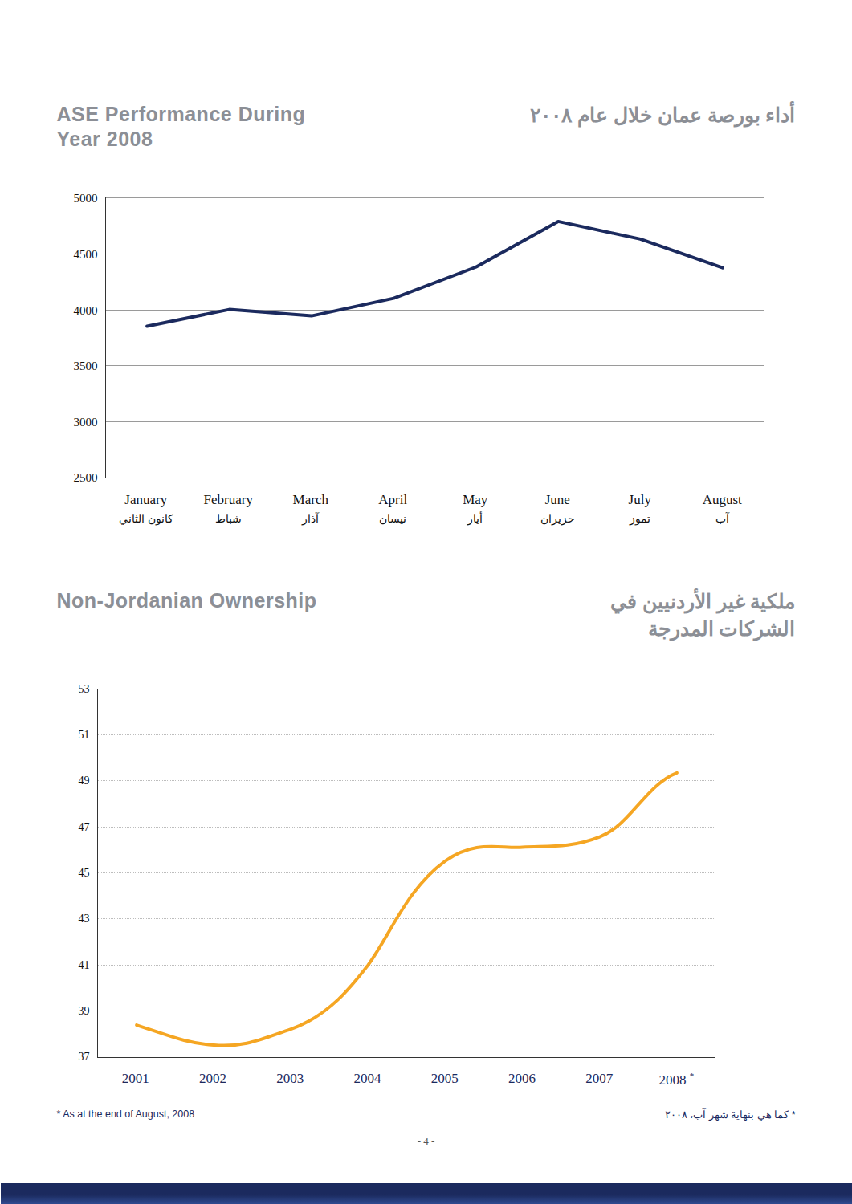ASE Performance During
Year 2008
أداء بورصة عمان خلال عام ٢٠٠٨
5000
4500
4000
3500
3000
2500
Januaryكانون الثاني
Februaryشباط
Marchآذار
Aprilنيسان
Mayأيار
Juneحزيران
Julyتموز
Augustآب
Non-Jordanian Ownership
ملكية غير الأردنيين في
الشركات المدرجة
53
51
49
47
45
43
41
39
37
2001
2002
2003
2004
2005
2006
2007
2008 *
* As at the end of August, 2008
* كما هي بنهاية شهر آب، ٢٠٠٨
- 4 -